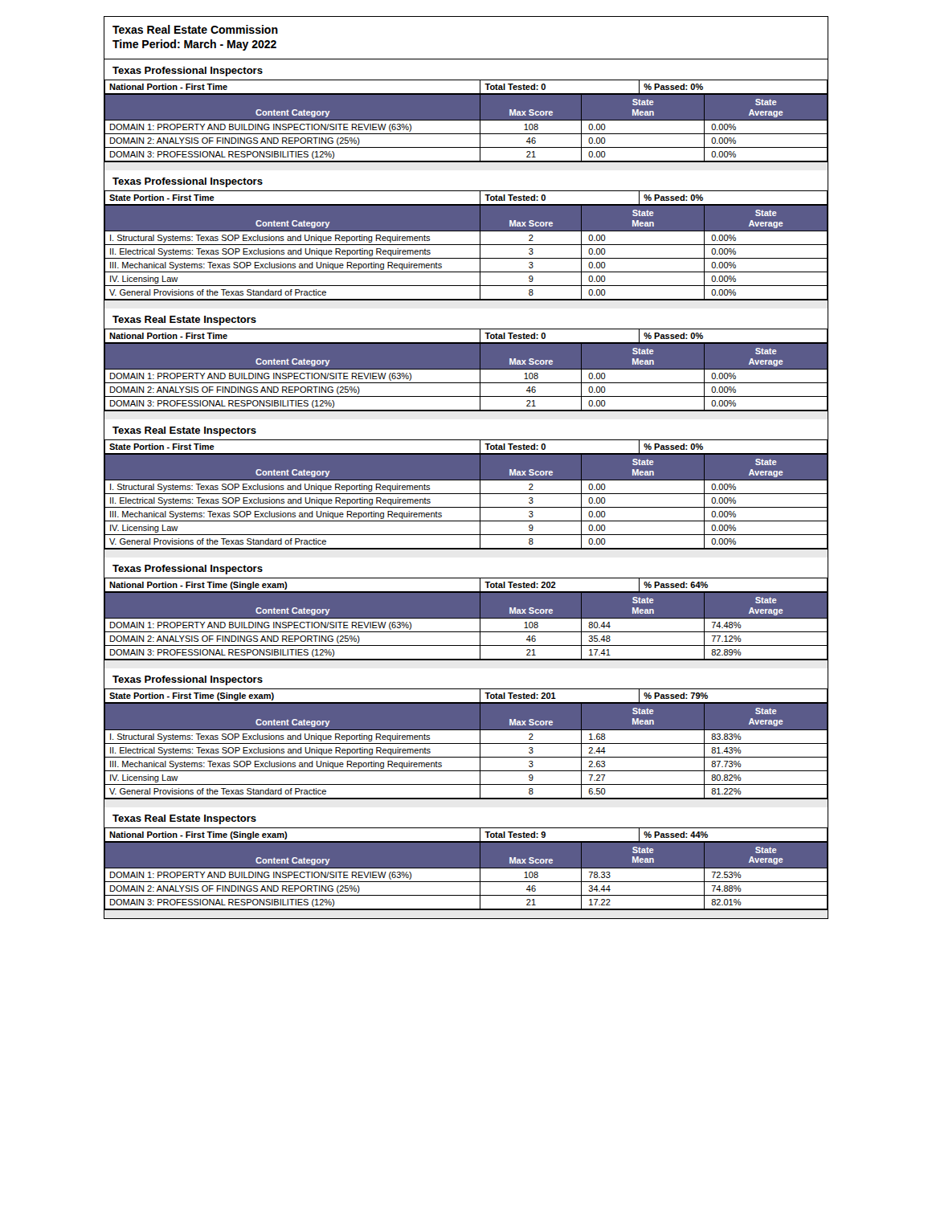Texas Real Estate Commission
Time Period: March - May 2022
Texas Professional Inspectors
| National Portion - First Time | Total Tested: 0 | % Passed: 0% |
| Content Category | Max Score | State Mean | State Average |
| --- | --- | --- | --- |
| DOMAIN 1: PROPERTY AND BUILDING INSPECTION/SITE REVIEW (63%) | 108 | 0.00 | 0.00% |
| DOMAIN 2: ANALYSIS OF FINDINGS AND REPORTING (25%) | 46 | 0.00 | 0.00% |
| DOMAIN 3: PROFESSIONAL RESPONSIBILITIES (12%) | 21 | 0.00 | 0.00% |
Texas Professional Inspectors
| State Portion - First Time | Total Tested: 0 | % Passed: 0% |
| Content Category | Max Score | State Mean | State Average |
| --- | --- | --- | --- |
| I. Structural Systems: Texas SOP Exclusions and Unique Reporting Requirements | 2 | 0.00 | 0.00% |
| II. Electrical Systems: Texas SOP Exclusions and Unique Reporting Requirements | 3 | 0.00 | 0.00% |
| III. Mechanical Systems: Texas SOP Exclusions and Unique Reporting Requirements | 3 | 0.00 | 0.00% |
| IV. Licensing Law | 9 | 0.00 | 0.00% |
| V. General Provisions of the Texas Standard of Practice | 8 | 0.00 | 0.00% |
Texas Real Estate Inspectors
| National Portion - First Time | Total Tested: 0 | % Passed: 0% |
| Content Category | Max Score | State Mean | State Average |
| --- | --- | --- | --- |
| DOMAIN 1: PROPERTY AND BUILDING INSPECTION/SITE REVIEW (63%) | 108 | 0.00 | 0.00% |
| DOMAIN 2: ANALYSIS OF FINDINGS AND REPORTING (25%) | 46 | 0.00 | 0.00% |
| DOMAIN 3: PROFESSIONAL RESPONSIBILITIES (12%) | 21 | 0.00 | 0.00% |
Texas Real Estate Inspectors
| State Portion - First Time | Total Tested: 0 | % Passed: 0% |
| Content Category | Max Score | State Mean | State Average |
| --- | --- | --- | --- |
| I. Structural Systems: Texas SOP Exclusions and Unique Reporting Requirements | 2 | 0.00 | 0.00% |
| II. Electrical Systems: Texas SOP Exclusions and Unique Reporting Requirements | 3 | 0.00 | 0.00% |
| III. Mechanical Systems: Texas SOP Exclusions and Unique Reporting Requirements | 3 | 0.00 | 0.00% |
| IV. Licensing Law | 9 | 0.00 | 0.00% |
| V. General Provisions of the Texas Standard of Practice | 8 | 0.00 | 0.00% |
Texas Professional Inspectors
| National Portion - First Time (Single exam) | Total Tested: 202 | % Passed: 64% |
| Content Category | Max Score | State Mean | State Average |
| --- | --- | --- | --- |
| DOMAIN 1: PROPERTY AND BUILDING INSPECTION/SITE REVIEW (63%) | 108 | 80.44 | 74.48% |
| DOMAIN 2: ANALYSIS OF FINDINGS AND REPORTING (25%) | 46 | 35.48 | 77.12% |
| DOMAIN 3: PROFESSIONAL RESPONSIBILITIES (12%) | 21 | 17.41 | 82.89% |
Texas Professional Inspectors
| State Portion - First Time (Single exam) | Total Tested: 201 | % Passed: 79% |
| Content Category | Max Score | State Mean | State Average |
| --- | --- | --- | --- |
| I. Structural Systems: Texas SOP Exclusions and Unique Reporting Requirements | 2 | 1.68 | 83.83% |
| II. Electrical Systems: Texas SOP Exclusions and Unique Reporting Requirements | 3 | 2.44 | 81.43% |
| III. Mechanical Systems: Texas SOP Exclusions and Unique Reporting Requirements | 3 | 2.63 | 87.73% |
| IV. Licensing Law | 9 | 7.27 | 80.82% |
| V. General Provisions of the Texas Standard of Practice | 8 | 6.50 | 81.22% |
Texas Real Estate Inspectors
| National Portion - First Time (Single exam) | Total Tested: 9 | % Passed: 44% |
| Content Category | Max Score | State Mean | State Average |
| --- | --- | --- | --- |
| DOMAIN 1: PROPERTY AND BUILDING INSPECTION/SITE REVIEW (63%) | 108 | 78.33 | 72.53% |
| DOMAIN 2: ANALYSIS OF FINDINGS AND REPORTING (25%) | 46 | 34.44 | 74.88% |
| DOMAIN 3: PROFESSIONAL RESPONSIBILITIES (12%) | 21 | 17.22 | 82.01% |